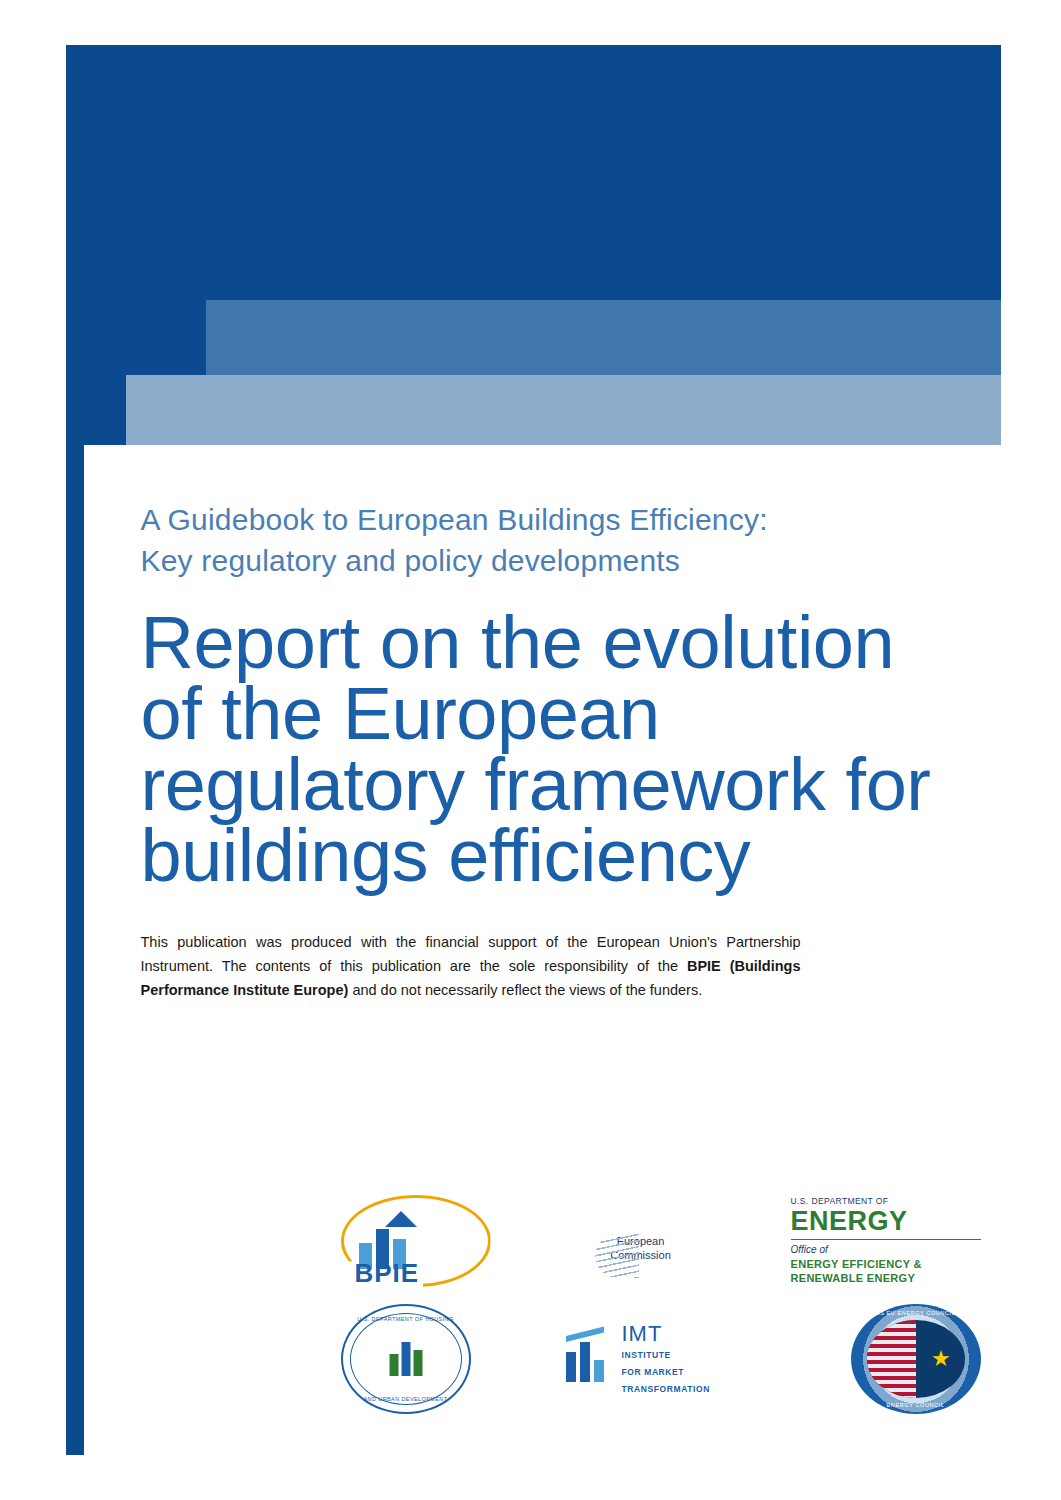A Guidebook to European Buildings Efficiency:
Key regulatory and policy developments
Report on the evolution of the European regulatory framework for buildings efficiency
This publication was produced with the financial support of the European Union's Partnership Instrument. The contents of this publication are the sole responsibility of the BPIE (Buildings Performance Institute Europe) and do not necessarily reflect the views of the funders.
BPIE
European
Commission
U.S. DEPARTMENT OF
ENERGY
Office of
ENERGY EFFICIENCY &
RENEWABLE ENERGY
U.S. Department of Housing and Urban Development
IMT
Institute
for Market
Transformation
US EU Energy Council Energy Council